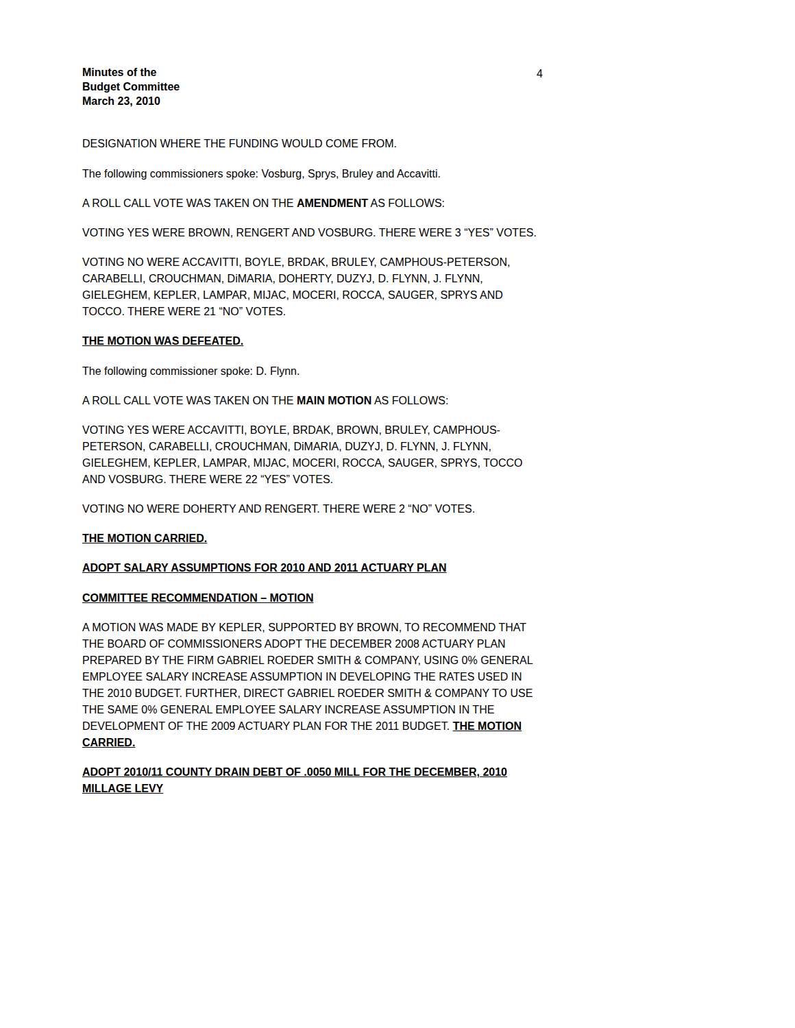Minutes of the
Budget Committee
March 23, 2010
4
DESIGNATION WHERE THE FUNDING WOULD COME FROM.
The following commissioners spoke: Vosburg, Sprys, Bruley and Accavitti.
A ROLL CALL VOTE WAS TAKEN ON THE AMENDMENT AS FOLLOWS:
VOTING YES WERE BROWN, RENGERT AND VOSBURG. THERE WERE 3 “YES” VOTES.
VOTING NO WERE ACCAVITTI, BOYLE, BRDAK, BRULEY, CAMPHOUS-PETERSON, CARABELLI, CROUCHMAN, DiMARIA, DOHERTY, DUZYJ, D. FLYNN, J. FLYNN, GIELEGHEM, KEPLER, LAMPAR, MIJAC, MOCERI, ROCCA, SAUGER, SPRYS AND TOCCO. THERE WERE 21 “NO” VOTES.
THE MOTION WAS DEFEATED.
The following commissioner spoke: D. Flynn.
A ROLL CALL VOTE WAS TAKEN ON THE MAIN MOTION AS FOLLOWS:
VOTING YES WERE ACCAVITTI, BOYLE, BRDAK, BROWN, BRULEY, CAMPHOUS-PETERSON, CARABELLI, CROUCHMAN, DiMARIA, DUZYJ, D. FLYNN, J. FLYNN, GIELEGHEM, KEPLER, LAMPAR, MIJAC, MOCERI, ROCCA, SAUGER, SPRYS, TOCCO AND VOSBURG. THERE WERE 22 “YES” VOTES.
VOTING NO WERE DOHERTY AND RENGERT. THERE WERE 2 “NO” VOTES.
THE MOTION CARRIED.
ADOPT SALARY ASSUMPTIONS FOR 2010 AND 2011 ACTUARY PLAN
COMMITTEE RECOMMENDATION – MOTION
A MOTION WAS MADE BY KEPLER, SUPPORTED BY BROWN, TO RECOMMEND THAT THE BOARD OF COMMISSIONERS ADOPT THE DECEMBER 2008 ACTUARY PLAN PREPARED BY THE FIRM GABRIEL ROEDER SMITH & COMPANY, USING 0% GENERAL EMPLOYEE SALARY INCREASE ASSUMPTION IN DEVELOPING THE RATES USED IN THE 2010 BUDGET. FURTHER, DIRECT GABRIEL ROEDER SMITH & COMPANY TO USE THE SAME 0% GENERAL EMPLOYEE SALARY INCREASE ASSUMPTION IN THE DEVELOPMENT OF THE 2009 ACTUARY PLAN FOR THE 2011 BUDGET. THE MOTION CARRIED.
ADOPT 2010/11 COUNTY DRAIN DEBT OF .0050 MILL FOR THE DECEMBER, 2010 MILLAGE LEVY